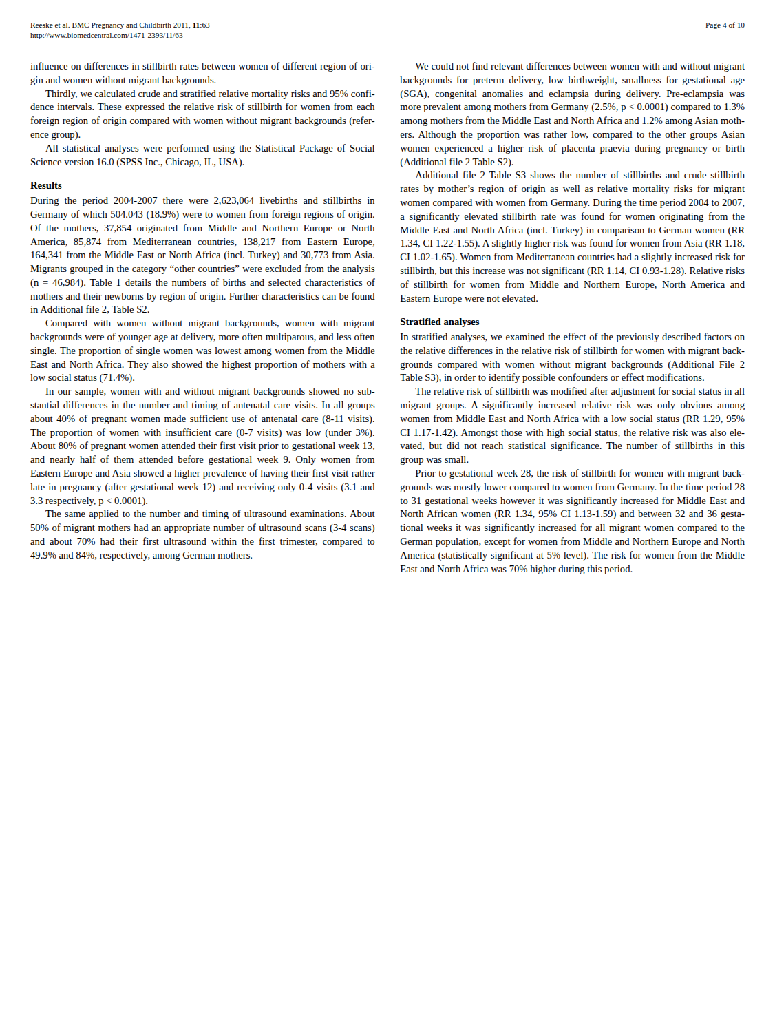Reeske et al. BMC Pregnancy and Childbirth 2011, 11:63
http://www.biomedcentral.com/1471-2393/11/63
Page 4 of 10
influence on differences in stillbirth rates between women of different region of origin and women without migrant backgrounds.
Thirdly, we calculated crude and stratified relative mortality risks and 95% confidence intervals. These expressed the relative risk of stillbirth for women from each foreign region of origin compared with women without migrant backgrounds (reference group).
All statistical analyses were performed using the Statistical Package of Social Science version 16.0 (SPSS Inc., Chicago, IL, USA).
Results
During the period 2004-2007 there were 2,623,064 livebirths and stillbirths in Germany of which 504.043 (18.9%) were to women from foreign regions of origin. Of the mothers, 37,854 originated from Middle and Northern Europe or North America, 85,874 from Mediterranean countries, 138,217 from Eastern Europe, 164,341 from the Middle East or North Africa (incl. Turkey) and 30,773 from Asia. Migrants grouped in the category “other countries” were excluded from the analysis (n = 46,984). Table 1 details the numbers of births and selected characteristics of mothers and their newborns by region of origin. Further characteristics can be found in Additional file 2, Table S2.
Compared with women without migrant backgrounds, women with migrant backgrounds were of younger age at delivery, more often multiparous, and less often single. The proportion of single women was lowest among women from the Middle East and North Africa. They also showed the highest proportion of mothers with a low social status (71.4%).
In our sample, women with and without migrant backgrounds showed no substantial differences in the number and timing of antenatal care visits. In all groups about 40% of pregnant women made sufficient use of antenatal care (8-11 visits). The proportion of women with insufficient care (0-7 visits) was low (under 3%). About 80% of pregnant women attended their first visit prior to gestational week 13, and nearly half of them attended before gestational week 9. Only women from Eastern Europe and Asia showed a higher prevalence of having their first visit rather late in pregnancy (after gestational week 12) and receiving only 0-4 visits (3.1 and 3.3 respectively, p < 0.0001).
The same applied to the number and timing of ultrasound examinations. About 50% of migrant mothers had an appropriate number of ultrasound scans (3-4 scans) and about 70% had their first ultrasound within the first trimester, compared to 49.9% and 84%, respectively, among German mothers.
We could not find relevant differences between women with and without migrant backgrounds for preterm delivery, low birthweight, smallness for gestational age (SGA), congenital anomalies and eclampsia during delivery. Pre-eclampsia was more prevalent among mothers from Germany (2.5%, p < 0.0001) compared to 1.3% among mothers from the Middle East and North Africa and 1.2% among Asian mothers. Although the proportion was rather low, compared to the other groups Asian women experienced a higher risk of placenta praevia during pregnancy or birth (Additional file 2 Table S2).
Additional file 2 Table S3 shows the number of stillbirths and crude stillbirth rates by mother’s region of origin as well as relative mortality risks for migrant women compared with women from Germany. During the time period 2004 to 2007, a significantly elevated stillbirth rate was found for women originating from the Middle East and North Africa (incl. Turkey) in comparison to German women (RR 1.34, CI 1.22-1.55). A slightly higher risk was found for women from Asia (RR 1.18, CI 1.02-1.65). Women from Mediterranean countries had a slightly increased risk for stillbirth, but this increase was not significant (RR 1.14, CI 0.93-1.28). Relative risks of stillbirth for women from Middle and Northern Europe, North America and Eastern Europe were not elevated.
Stratified analyses
In stratified analyses, we examined the effect of the previously described factors on the relative differences in the relative risk of stillbirth for women with migrant backgrounds compared with women without migrant backgrounds (Additional File 2 Table S3), in order to identify possible confounders or effect modifications.
The relative risk of stillbirth was modified after adjustment for social status in all migrant groups. A significantly increased relative risk was only obvious among women from Middle East and North Africa with a low social status (RR 1.29, 95% CI 1.17-1.42). Amongst those with high social status, the relative risk was also elevated, but did not reach statistical significance. The number of stillbirths in this group was small.
Prior to gestational week 28, the risk of stillbirth for women with migrant backgrounds was mostly lower compared to women from Germany. In the time period 28 to 31 gestational weeks however it was significantly increased for Middle East and North African women (RR 1.34, 95% CI 1.13-1.59) and between 32 and 36 gestational weeks it was significantly increased for all migrant women compared to the German population, except for women from Middle and Northern Europe and North America (statistically significant at 5% level). The risk for women from the Middle East and North Africa was 70% higher during this period.